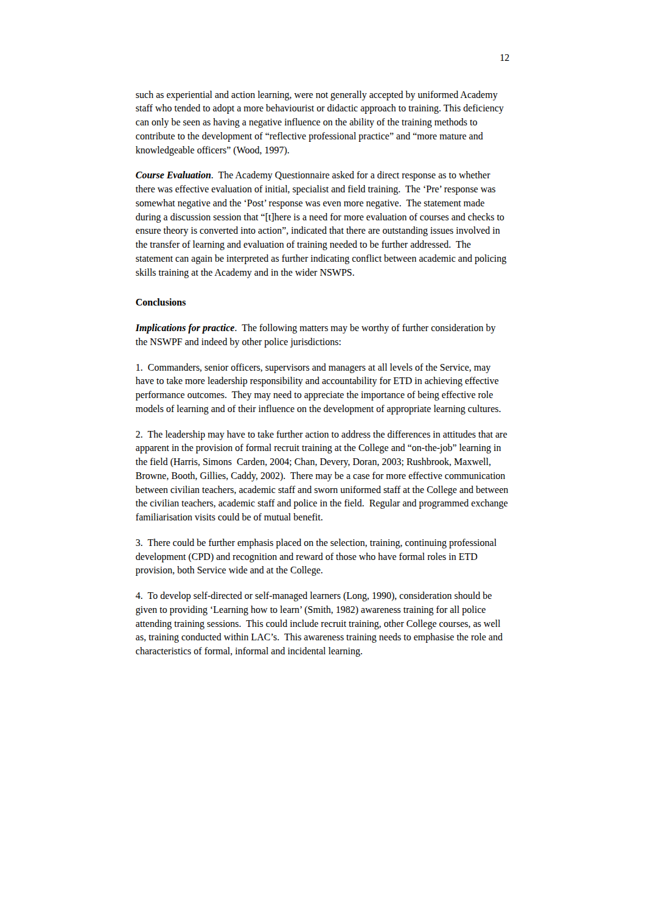12
such as experiential and action learning, were not generally accepted by uniformed Academy staff who tended to adopt a more behaviourist or didactic approach to training. This deficiency can only be seen as having a negative influence on the ability of the training methods to contribute to the development of “reflective professional practice” and “more mature and knowledgeable officers” (Wood, 1997).
Course Evaluation. The Academy Questionnaire asked for a direct response as to whether there was effective evaluation of initial, specialist and field training. The ‘Pre’ response was somewhat negative and the ‘Post’ response was even more negative. The statement made during a discussion session that “[t]here is a need for more evaluation of courses and checks to ensure theory is converted into action”, indicated that there are outstanding issues involved in the transfer of learning and evaluation of training needed to be further addressed. The statement can again be interpreted as further indicating conflict between academic and policing skills training at the Academy and in the wider NSWPS.
Conclusions
Implications for practice. The following matters may be worthy of further consideration by the NSWPF and indeed by other police jurisdictions:
1. Commanders, senior officers, supervisors and managers at all levels of the Service, may have to take more leadership responsibility and accountability for ETD in achieving effective performance outcomes. They may need to appreciate the importance of being effective role models of learning and of their influence on the development of appropriate learning cultures.
2. The leadership may have to take further action to address the differences in attitudes that are apparent in the provision of formal recruit training at the College and “on-the-job” learning in the field (Harris, Simons Carden, 2004; Chan, Devery, Doran, 2003; Rushbrook, Maxwell, Browne, Booth, Gillies, Caddy, 2002). There may be a case for more effective communication between civilian teachers, academic staff and sworn uniformed staff at the College and between the civilian teachers, academic staff and police in the field. Regular and programmed exchange familiarisation visits could be of mutual benefit.
3. There could be further emphasis placed on the selection, training, continuing professional development (CPD) and recognition and reward of those who have formal roles in ETD provision, both Service wide and at the College.
4. To develop self-directed or self-managed learners (Long, 1990), consideration should be given to providing ‘Learning how to learn’ (Smith, 1982) awareness training for all police attending training sessions. This could include recruit training, other College courses, as well as, training conducted within LAC’s. This awareness training needs to emphasise the role and characteristics of formal, informal and incidental learning.